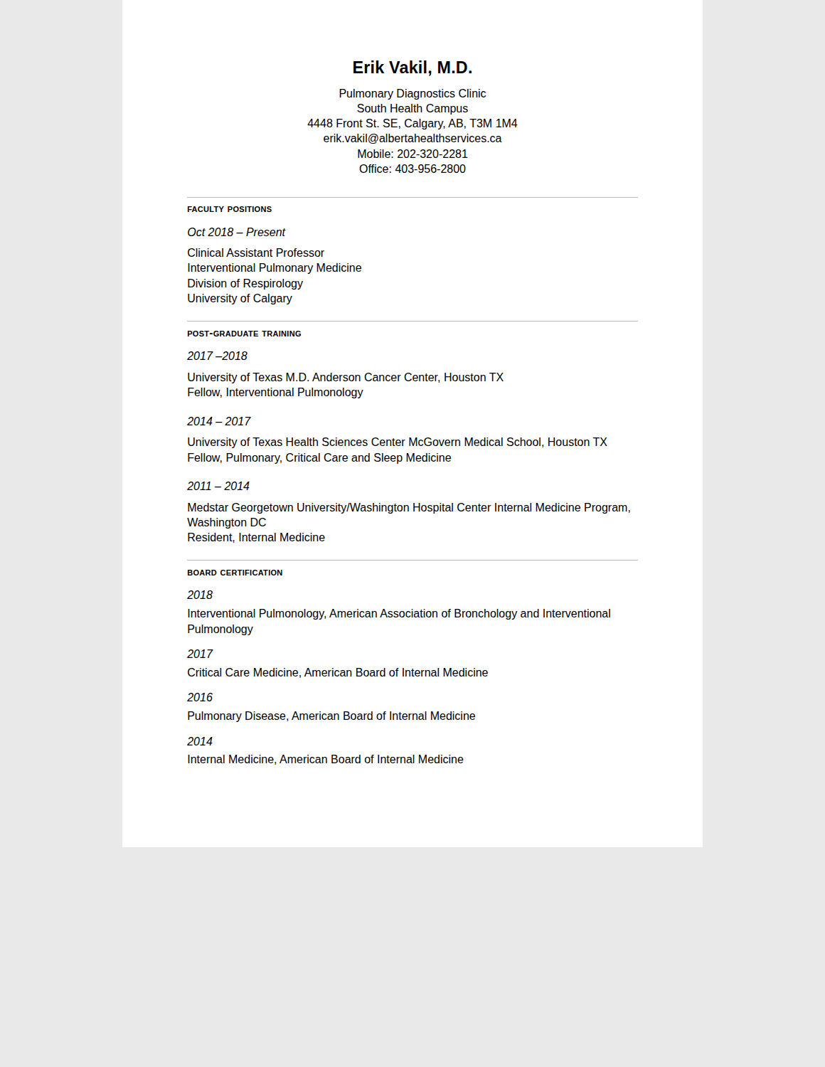Erik Vakil, M.D.
Pulmonary Diagnostics Clinic
South Health Campus
4448 Front St. SE, Calgary, AB, T3M 1M4
erik.vakil@albertahealthservices.ca
Mobile: 202-320-2281
Office: 403-956-2800
Faculty Positions
Oct 2018 – Present
Clinical Assistant Professor
Interventional Pulmonary Medicine
Division of Respirology
University of Calgary
Post-Graduate Training
2017 –2018
University of Texas M.D. Anderson Cancer Center, Houston TX
Fellow, Interventional Pulmonology
2014 – 2017
University of Texas Health Sciences Center McGovern Medical School, Houston TX
Fellow, Pulmonary, Critical Care and Sleep Medicine
2011 – 2014
Medstar Georgetown University/Washington Hospital Center Internal Medicine Program, Washington DC
Resident, Internal Medicine
Board Certification
2018
Interventional Pulmonology, American Association of Bronchology and Interventional Pulmonology
2017
Critical Care Medicine, American Board of Internal Medicine
2016
Pulmonary Disease, American Board of Internal Medicine
2014
Internal Medicine, American Board of Internal Medicine